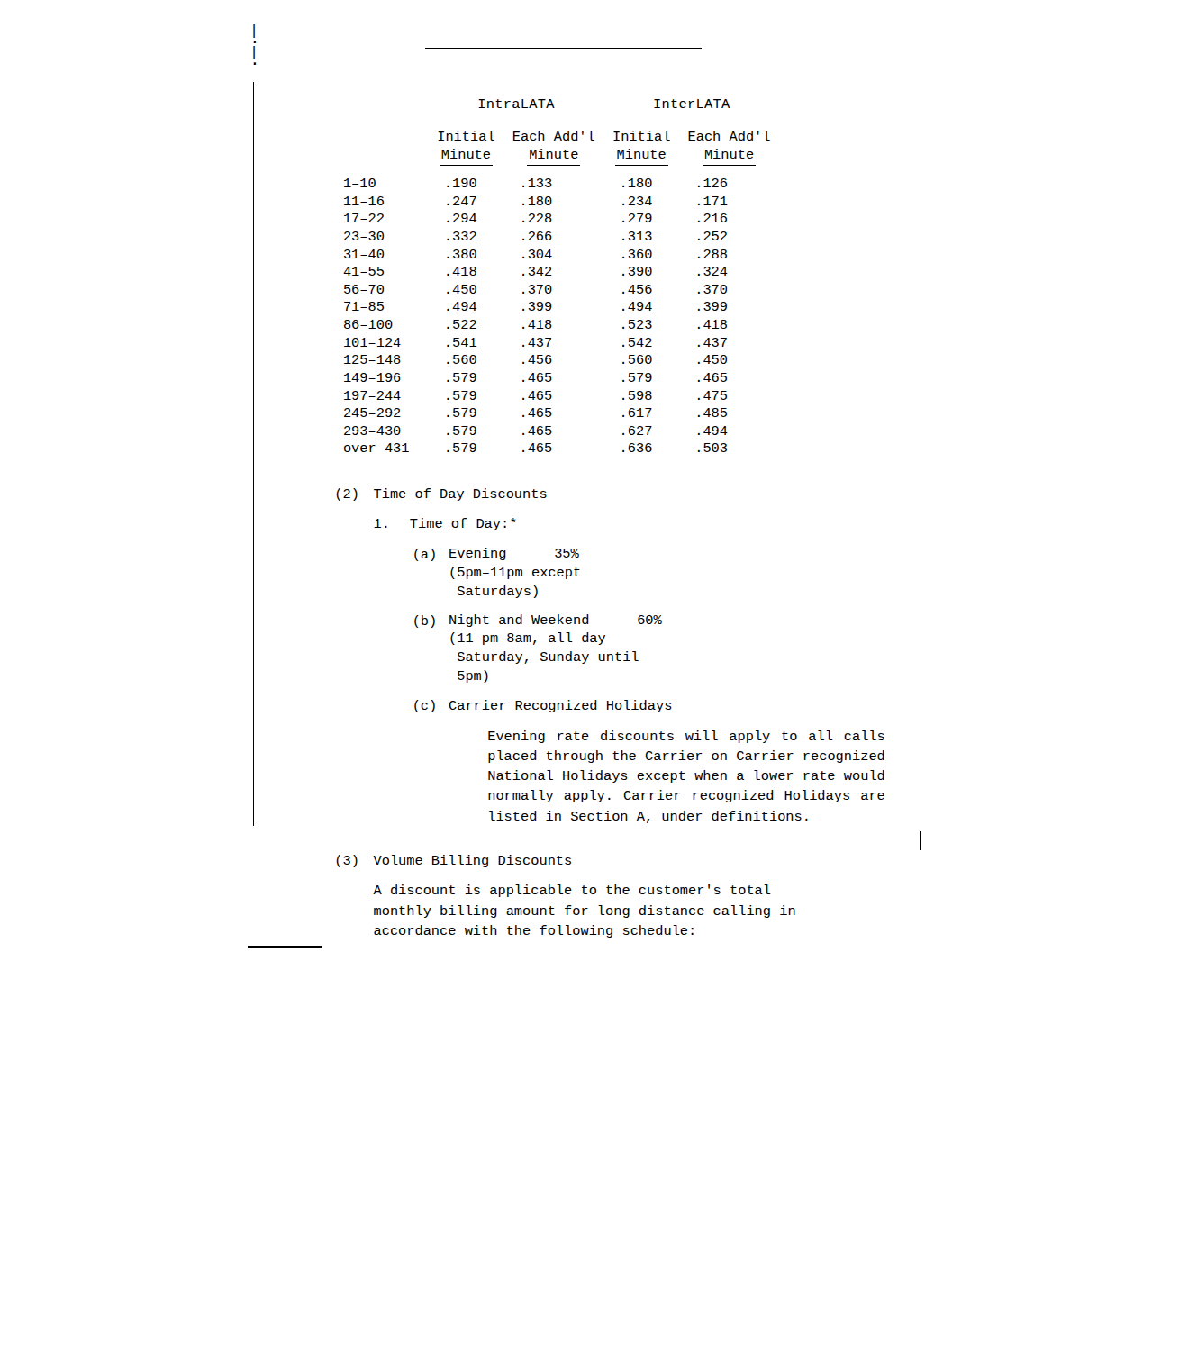| · | ·
| | IntraLATA | InterLATA |
| --- | --- | --- |
| | Initial Minute | Each Add'l Minute | Initial Minute | Each Add'l Minute |
| 1–10 | .190 | .133 | .180 | .126 |
| 11–16 | .247 | .180 | .234 | .171 |
| 17–22 | .294 | .228 | .279 | .216 |
| 23–30 | .332 | .266 | .313 | .252 |
| 31–40 | .380 | .304 | .360 | .288 |
| 41–55 | .418 | .342 | .390 | .324 |
| 56–70 | .450 | .370 | .456 | .370 |
| 71–85 | .494 | .399 | .494 | .399 |
| 86–100 | .522 | .418 | .523 | .418 |
| 101–124 | .541 | .437 | .542 | .437 |
| 125–148 | .560 | .456 | .560 | .450 |
| 149–196 | .579 | .465 | .579 | .465 |
| 197–244 | .579 | .465 | .598 | .475 |
| 245–292 | .579 | .465 | .617 | .485 |
| 293–430 | .579 | .465 | .627 | .494 |
| over 431 | .579 | .465 | .636 | .503 |
(2)
Time of Day Discounts
1.
Time of Day:*
(a)
Evening35%
(5pm–11pm except
Saturdays)
(b)
Night and Weekend60%
(11–pm–8am, all day
Saturday, Sunday until
5pm)
(c)
Carrier Recognized Holidays
Evening rate discounts will apply to all calls placed through the Carrier on Carrier recognized National Holidays except when a lower rate would normally apply. Carrier recognized Holidays are listed in Section A, under definitions.
(3)
Volume Billing Discounts
A discount is applicable to the customer's total monthly billing amount for long distance calling in accordance with the following schedule: